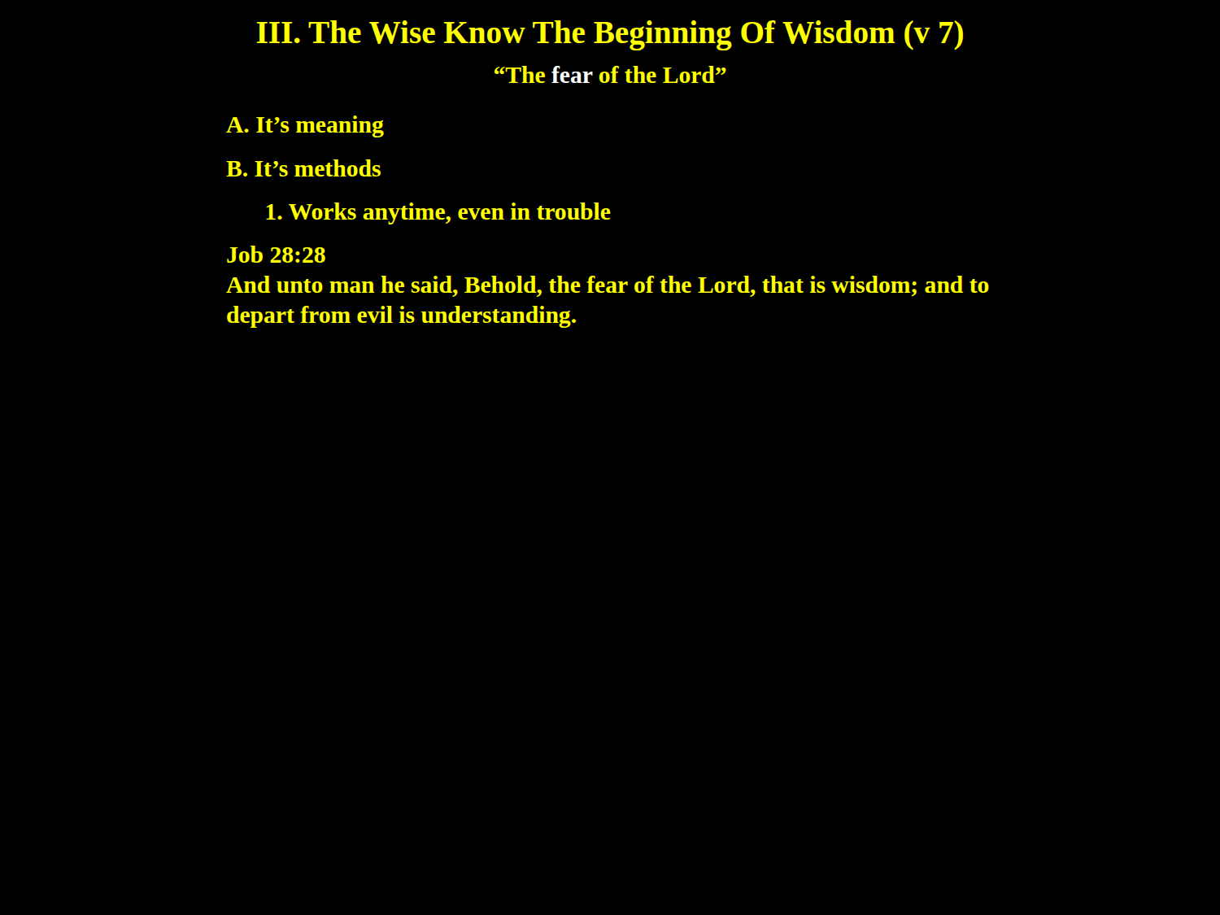III. The Wise Know The Beginning Of Wisdom (v 7)
“The fear of the Lord”
A. It’s meaning
B. It’s methods
1. Works anytime, even in trouble
Job 28:28
And unto man he said, Behold, the fear of the Lord, that is wisdom; and to depart from evil is understanding.